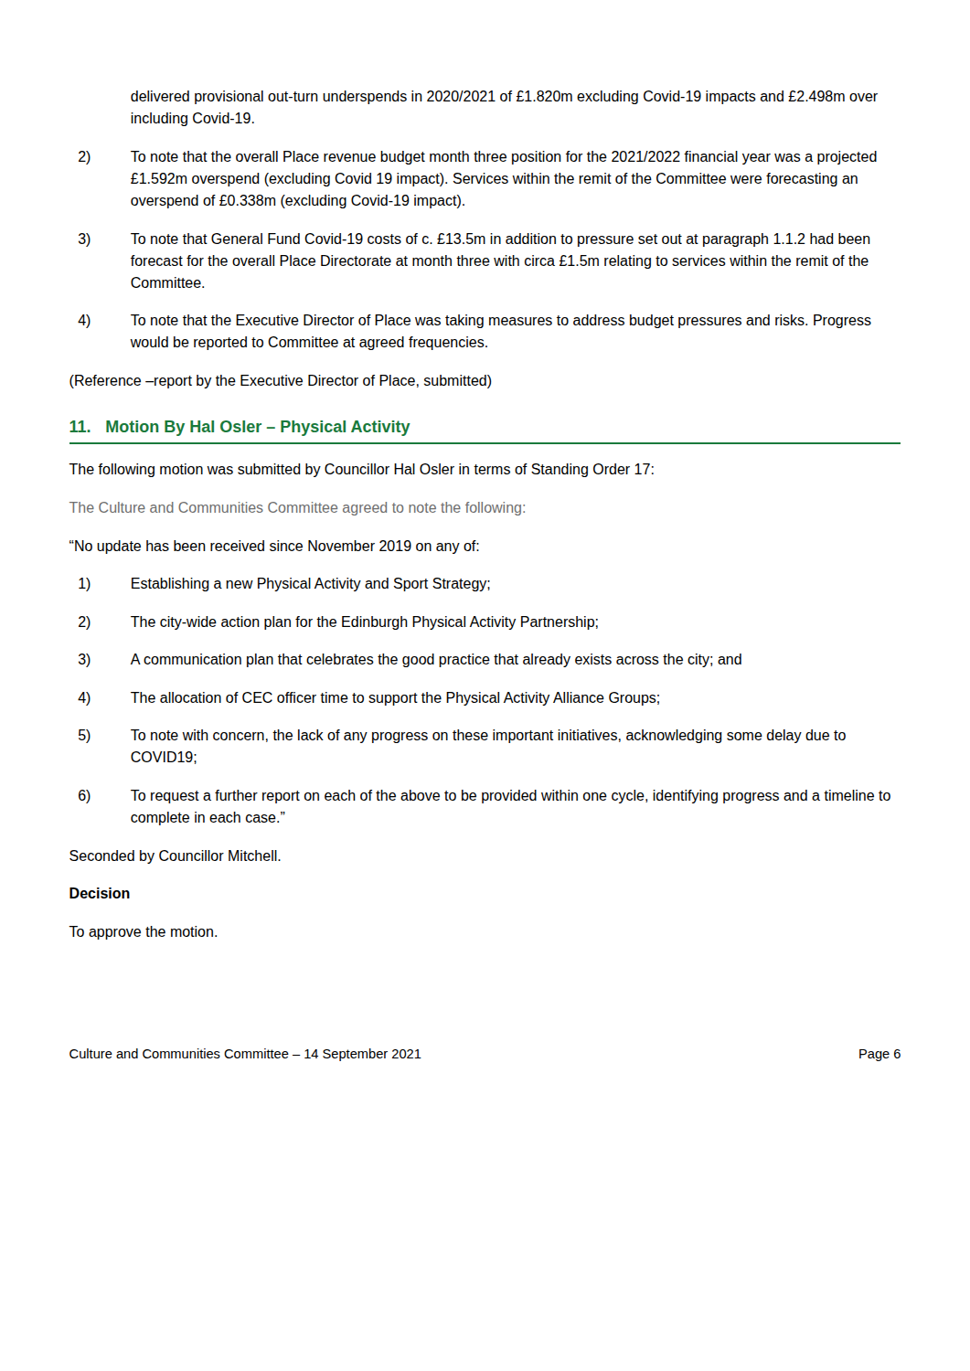delivered provisional out-turn underspends in 2020/2021 of £1.820m excluding Covid-19 impacts and £2.498m over including Covid-19.
2) To note that the overall Place revenue budget month three position for the 2021/2022 financial year was a projected £1.592m overspend (excluding Covid 19 impact). Services within the remit of the Committee were forecasting an overspend of £0.338m (excluding Covid-19 impact).
3) To note that General Fund Covid-19 costs of c. £13.5m in addition to pressure set out at paragraph 1.1.2 had been forecast for the overall Place Directorate at month three with circa £1.5m relating to services within the remit of the Committee.
4) To note that the Executive Director of Place was taking measures to address budget pressures and risks. Progress would be reported to Committee at agreed frequencies.
(Reference –report by the Executive Director of Place, submitted)
11. Motion By Hal Osler – Physical Activity
The following motion was submitted by Councillor Hal Osler in terms of Standing Order 17:
The Culture and Communities Committee agreed to note the following:
“No update has been received since November 2019 on any of:
1) Establishing a new Physical Activity and Sport Strategy;
2) The city-wide action plan for the Edinburgh Physical Activity Partnership;
3) A communication plan that celebrates the good practice that already exists across the city; and
4) The allocation of CEC officer time to support the Physical Activity Alliance Groups;
5) To note with concern, the lack of any progress on these important initiatives, acknowledging some delay due to COVID19;
6) To request a further report on each of the above to be provided within one cycle, identifying progress and a timeline to complete in each case.”
Seconded by Councillor Mitchell.
Decision
To approve the motion.
Culture and Communities Committee – 14 September 2021 Page 6